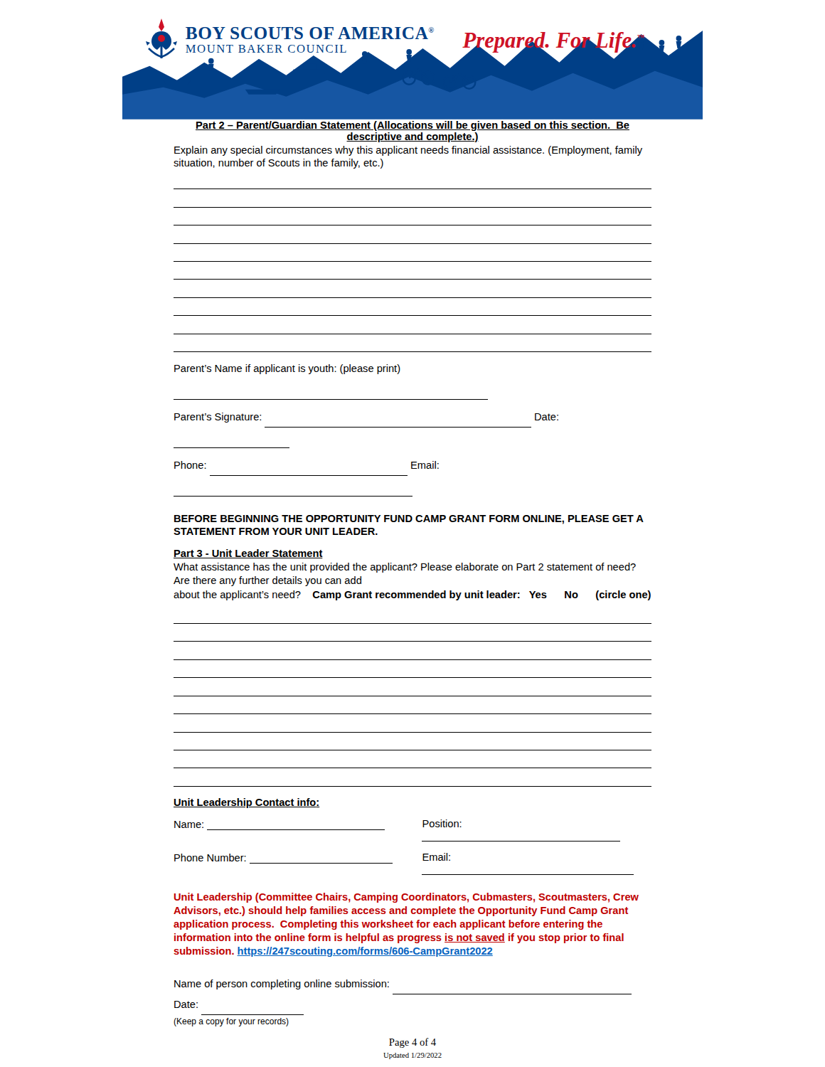BOY SCOUTS OF AMERICA®
MOUNT BAKER COUNCIL
Prepared. For Life.™
Part 2 – Parent/Guardian Statement (Allocations will be given based on this section. Be descriptive and complete.)
Explain any special circumstances why this applicant needs financial assistance. (Employment, family situation, number of Scouts in the family, etc.)
Parent’s Name if applicant is youth: (please print)
Parent’s Signature: Date:
Phone: Email:
BEFORE BEGINNING THE OPPORTUNITY FUND CAMP GRANT FORM ONLINE, PLEASE GET A STATEMENT FROM YOUR UNIT LEADER.
Part 3 - Unit Leader Statement
What assistance has the unit provided the applicant? Please elaborate on Part 2 statement of need? Are there any further details you can add
about the applicant’s need? Camp Grant recommended by unit leader: Yes No (circle one)
Unit Leadership Contact info:
Name:
Position:
Phone Number:
Email:
Unit Leadership (Committee Chairs, Camping Coordinators, Cubmasters, Scoutmasters, Crew Advisors, etc.) should help families access and complete the Opportunity Fund Camp Grant application process. Completing this worksheet for each applicant before entering the information into the online form is helpful as progress is not saved if you stop prior to final submission. https://247scouting.com/forms/606-CampGrant2022
Name of person completing online submission: Date:
(Keep a copy for your records)
Page 4 of 4
Updated 1/29/2022